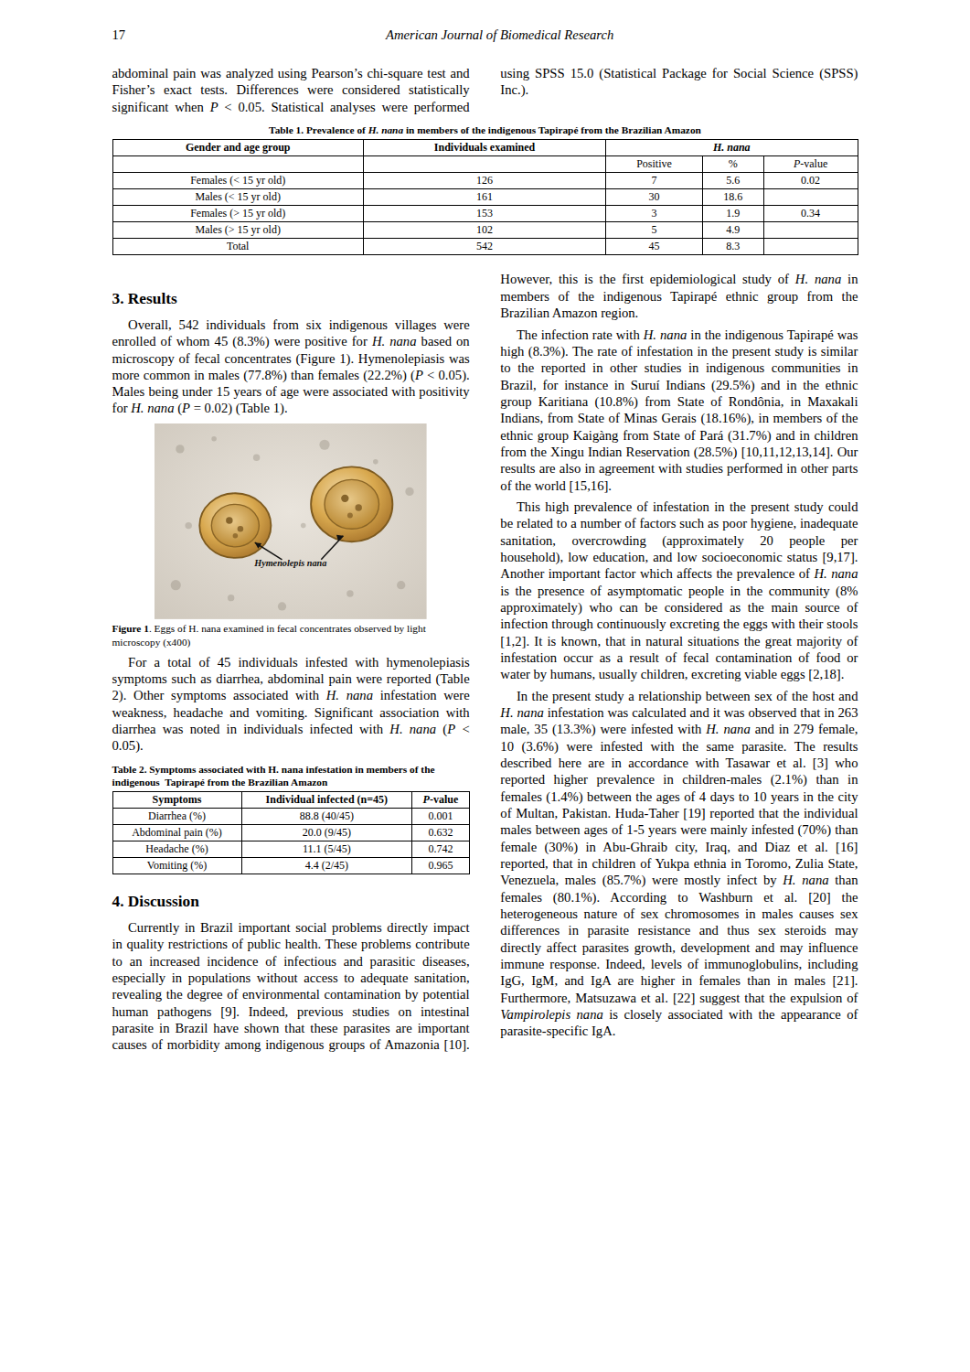17
American Journal of Biomedical Research
abdominal pain was analyzed using Pearson’s chi-square test and Fisher’s exact tests. Differences were considered statistically significant when P < 0.05. Statistical analyses were performed using SPSS 15.0 (Statistical Package for Social Science (SPSS) Inc.).
Table 1. Prevalence of H. nana in members of the indigenous Tapirapé from the Brazilian Amazon
| Gender and age group | Individuals examined | H. nana |
| --- | --- | --- |
| | | Positive | % | P -value |
| Females (< 15 yr old) | 126 | 7 | 5.6 | 0.02 |
| Males (< 15 yr old) | 161 | 30 | 18.6 | |
| Females (> 15 yr old) | 153 | 3 | 1.9 | 0.34 |
| Males (> 15 yr old) | 102 | 5 | 4.9 | |
| Total | 542 | 45 | 8.3 | |
3. Results
Overall, 542 individuals from six indigenous villages were enrolled of whom 45 (8.3%) were positive for H. nana based on microscopy of fecal concentrates (Figure 1). Hymenolepiasis was more common in males (77.8%) than females (22.2%) (P < 0.05). Males being under 15 years of age were associated with positivity for H. nana (P = 0.02) (Table 1).
Hymenolepis nana
Figure 1. Eggs of H. nana examined in fecal concentrates observed by light microscopy (x400)
For a total of 45 individuals infested with hymenolepiasis symptoms such as diarrhea, abdominal pain were reported (Table 2). Other symptoms associated with H. nana infestation were weakness, headache and vomiting. Significant association with diarrhea was noted in individuals infected with H. nana (P < 0.05).
Table 2. Symptoms associated with H. nana infestation in members of the indigenous Tapirapé from the Brazilian Amazon
| Symptoms | Individual infected (n=45) | P -value |
| --- | --- | --- |
| Diarrhea (%) | 88.8 (40/45) | 0.001 |
| Abdominal pain (%) | 20.0 (9/45) | 0.632 |
| Headache (%) | 11.1 (5/45) | 0.742 |
| Vomiting (%) | 4.4 (2/45) | 0.965 |
4. Discussion
Currently in Brazil important social problems directly impact in quality restrictions of public health. These problems contribute to an increased incidence of infectious and parasitic diseases, especially in populations without access to adequate sanitation, revealing the degree of environmental contamination by potential human pathogens [9]. Indeed, previous studies on intestinal parasite in Brazil have shown that these parasites are important causes of morbidity among indigenous groups of Amazonia [10]. However, this is the first epidemiological study of H. nana in members of the indigenous Tapirapé ethnic group from the Brazilian Amazon region.
The infection rate with H. nana in the indigenous Tapirapé was high (8.3%). The rate of infestation in the present study is similar to the reported in other studies in indigenous communities in Brazil, for instance in Suruí Indians (29.5%) and in the ethnic group Karitiana (10.8%) from State of Rondônia, in Maxakali Indians, from State of Minas Gerais (18.16%), in members of the ethnic group Kaigàng from State of Pará (31.7%) and in children from the Xingu Indian Reservation (28.5%) [10,11,12,13,14]. Our results are also in agreement with studies performed in other parts of the world [15,16].
This high prevalence of infestation in the present study could be related to a number of factors such as poor hygiene, inadequate sanitation, overcrowding (approximately 20 people per household), low education, and low socioeconomic status [9,17]. Another important factor which affects the prevalence of H. nana is the presence of asymptomatic people in the community (8% approximately) who can be considered as the main source of infection through continuously excreting the eggs with their stools [1,2]. It is known, that in natural situations the great majority of infestation occur as a result of fecal contamination of food or water by humans, usually children, excreting viable eggs [2,18].
In the present study a relationship between sex of the host and H. nana infestation was calculated and it was observed that in 263 male, 35 (13.3%) were infested with H. nana and in 279 female, 10 (3.6%) were infested with the same parasite. The results described here are in accordance with Tasawar et al. [3] who reported higher prevalence in children-males (2.1%) than in females (1.4%) between the ages of 4 days to 10 years in the city of Multan, Pakistan. Huda-Taher [19] reported that the individual males between ages of 1-5 years were mainly infested (70%) than female (30%) in Abu-Ghraib city, Iraq, and Diaz et al. [16] reported, that in children of Yukpa ethnia in Toromo, Zulia State, Venezuela, males (85.7%) were mostly infect by H. nana than females (80.1%). According to Washburn et al. [20] the heterogeneous nature of sex chromosomes in males causes sex differences in parasite resistance and thus sex steroids may directly affect parasites growth, development and may influence immune response. Indeed, levels of immunoglobulins, including IgG, IgM, and IgA are higher in females than in males [21]. Furthermore, Matsuzawa et al. [22] suggest that the expulsion of Vampirolepis nana is closely associated with the appearance of parasite-specific IgA.